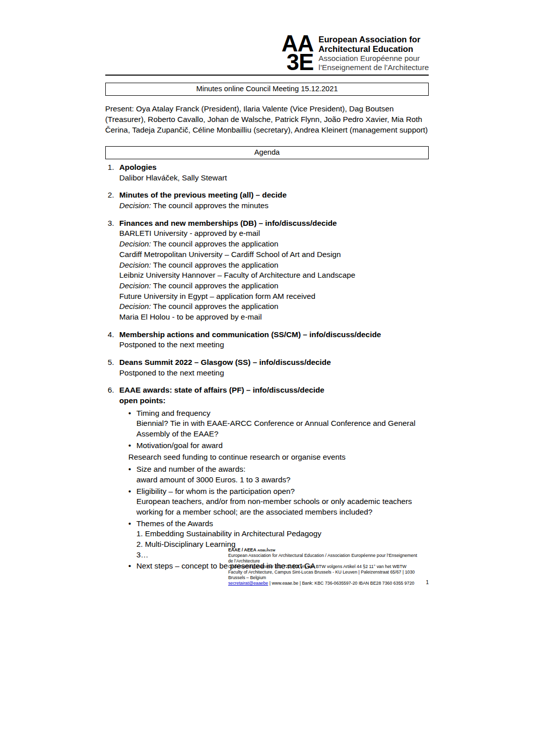AA
3E
European Association for
Architectural Education
Association Européenne pour
l’Enseignement de l’Architecture
Minutes online Council Meeting 15.12.2021
Present: Oya Atalay Franck (President), Ilaria Valente (Vice President), Dag Boutsen (Treasurer), Roberto Cavallo, Johan de Walsche, Patrick Flynn, João Pedro Xavier, Mia Roth Čerina, Tadeja Zupančič, Céline Monbailliu (secretary), Andrea Kleinert (management support)
Agenda
Apologies
Dalibor Hlaváček, Sally Stewart
Minutes of the previous meeting (all) – decide
Decision: The council approves the minutes
Finances and new memberships (DB) – info/discuss/decide
BARLETI University - approved by e-mail
Decision: The council approves the application
Cardiff Metropolitan University – Cardiff School of Art and Design
Decision: The council approves the application
Leibniz University Hannover – Faculty of Architecture and Landscape
Decision: The council approves the application
Future University in Egypt – application form AM received
Decision: The council approves the application
Maria El Holou - to be approved by e-mail
Membership actions and communication (SS/CM) – info/discuss/decide
Postponed to the next meeting
Deans Summit 2022 – Glasgow (SS) – info/discuss/decide
Postponed to the next meeting
EAAE awards: state of affairs (PF) – info/discuss/decide
open points:
Timing and frequency
Biennial? Tie in with EAAE-ARCC Conference or Annual Conference and General Assembly of the EAAE?
Motivation/goal for award
Research seed funding to continue research or organise events
Size and number of the awards:
award amount of 3000 Euros. 1 to 3 awards?
Eligibility – for whom is the participation open?
European teachers, and/or from non-member schools or only academic teachers working for a member school; are the associated members included?
Themes of the Awards
1. Embedding Sustainability in Architectural Pedagogy
2. Multi-Disciplinary Learning
3…
Next steps – concept to be presented in the next GA
EAAE / AEEA aisbl/ivzw
European Association for Architectural Education / Association Européenne pour l’Enseignement de l’Architecture
Ondernemingsnummer 432.722.443 vrij van BTW volgens Artikel 44 §2 11° van het WBTW
Faculty of Architecture, Campus Sint-Lucas Brussels - KU Leuven | Paleizenstraat 65/67 | 1030 Brussels – Belgium
secretairat@eaaebe | www.eaae.be | Bank: KBC 736-0635597-20 IBAN BE28 7360 6355 9720
1